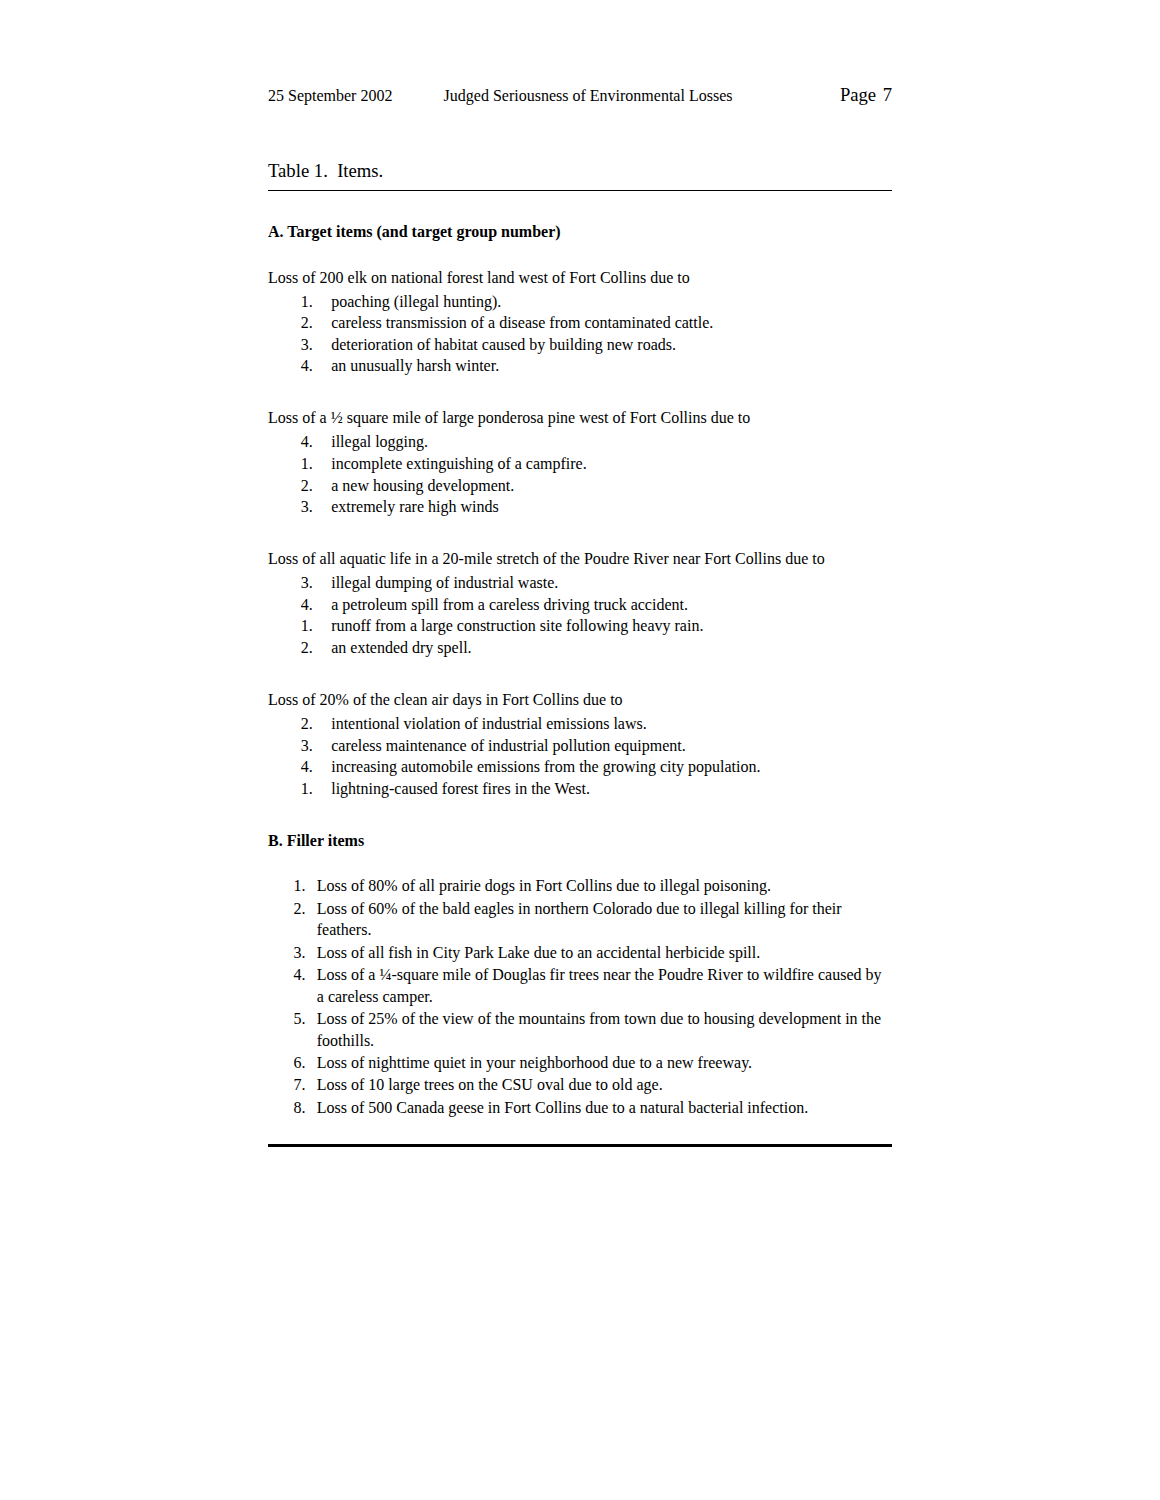25 September 2002 Judged Seriousness of Environmental Losses Page7
Table 1. Items.
A. Target items (and target group number)
Loss of 200 elk on national forest land west of Fort Collins due to
1. poaching (illegal hunting).
2. careless transmission of a disease from contaminated cattle.
3. deterioration of habitat caused by building new roads.
4. an unusually harsh winter.
Loss of a ½ square mile of large ponderosa pine west of Fort Collins due to
4. illegal logging.
1. incomplete extinguishing of a campfire.
2. a new housing development.
3. extremely rare high winds
Loss of all aquatic life in a 20-mile stretch of the Poudre River near Fort Collins due to
3. illegal dumping of industrial waste.
4. a petroleum spill from a careless driving truck accident.
1. runoff from a large construction site following heavy rain.
2. an extended dry spell.
Loss of 20% of the clean air days in Fort Collins due to
2. intentional violation of industrial emissions laws.
3. careless maintenance of industrial pollution equipment.
4. increasing automobile emissions from the growing city population.
1. lightning-caused forest fires in the West.
B. Filler items
Loss of 80% of all prairie dogs in Fort Collins due to illegal poisoning.
Loss of 60% of the bald eagles in northern Colorado due to illegal killing for their feathers.
Loss of all fish in City Park Lake due to an accidental herbicide spill.
Loss of a ¼-square mile of Douglas fir trees near the Poudre River to wildfire caused by a careless camper.
Loss of 25% of the view of the mountains from town due to housing development in the foothills.
Loss of nighttime quiet in your neighborhood due to a new freeway.
Loss of 10 large trees on the CSU oval due to old age.
Loss of 500 Canada geese in Fort Collins due to a natural bacterial infection.